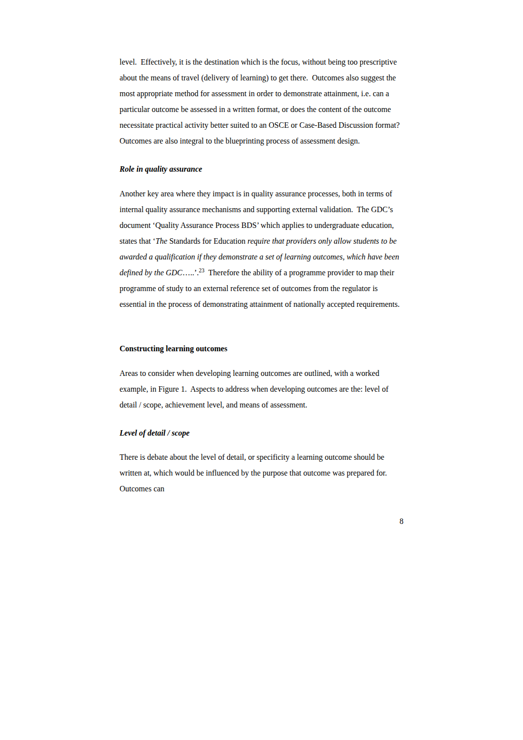level. Effectively, it is the destination which is the focus, without being too prescriptive about the means of travel (delivery of learning) to get there. Outcomes also suggest the most appropriate method for assessment in order to demonstrate attainment, i.e. can a particular outcome be assessed in a written format, or does the content of the outcome necessitate practical activity better suited to an OSCE or Case-Based Discussion format? Outcomes are also integral to the blueprinting process of assessment design.
Role in quality assurance
Another key area where they impact is in quality assurance processes, both in terms of internal quality assurance mechanisms and supporting external validation. The GDC’s document ‘Quality Assurance Process BDS’ which applies to undergraduate education, states that ‘The Standards for Education require that providers only allow students to be awarded a qualification if they demonstrate a set of learning outcomes, which have been defined by the GDC…..’.23 Therefore the ability of a programme provider to map their programme of study to an external reference set of outcomes from the regulator is essential in the process of demonstrating attainment of nationally accepted requirements.
Constructing learning outcomes
Areas to consider when developing learning outcomes are outlined, with a worked example, in Figure 1. Aspects to address when developing outcomes are the: level of detail / scope, achievement level, and means of assessment.
Level of detail / scope
There is debate about the level of detail, or specificity a learning outcome should be written at, which would be influenced by the purpose that outcome was prepared for. Outcomes can
8